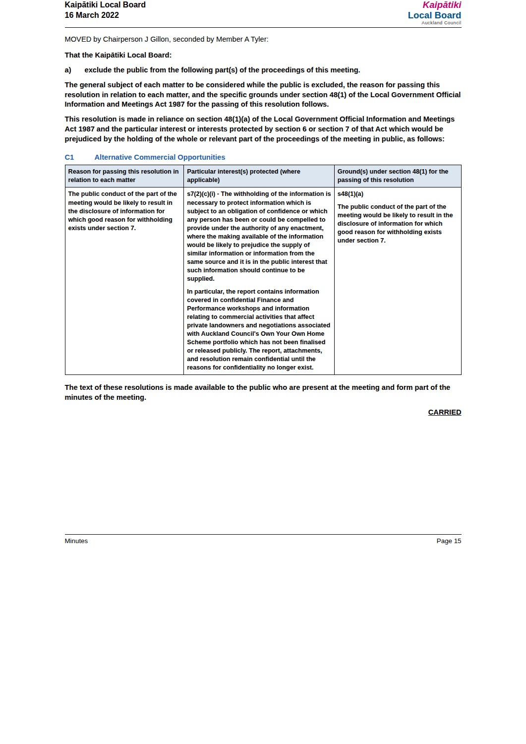Kaipātiki Local Board
16 March 2022
Kaipātiki
Local Board
Auckland Council
MOVED by Chairperson J Gillon, seconded by Member A Tyler:
That the Kaipātiki Local Board:
a)
exclude the public from the following part(s) of the proceedings of this meeting.
The general subject of each matter to be considered while the public is excluded, the reason for passing this resolution in relation to each matter, and the specific grounds under section 48(1) of the Local Government Official Information and Meetings Act 1987 for the passing of this resolution follows.
This resolution is made in reliance on section 48(1)(a) of the Local Government Official Information and Meetings Act 1987 and the particular interest or interests protected by section 6 or section 7 of that Act which would be prejudiced by the holding of the whole or relevant part of the proceedings of the meeting in public, as follows:
C1 Alternative Commercial Opportunities
| Reason for passing this resolution in relation to each matter | Particular interest(s) protected (where applicable) | Ground(s) under section 48(1) for the passing of this resolution |
| --- | --- | --- |
| The public conduct of the part of the meeting would be likely to result in the disclosure of information for which good reason for withholding exists under section 7. | s7(2)(c)(i) - The withholding of the information is necessary to protect information which is subject to an obligation of confidence or which any person has been or could be compelled to provide under the authority of any enactment, where the making available of the information would be likely to prejudice the supply of similar information or information from the same source and it is in the public interest that such information should continue to be supplied. In particular, the report contains information covered in confidential Finance and Performance workshops and information relating to commercial activities that affect private landowners and negotiations associated with Auckland Council's Own Your Own Home Scheme portfolio which has not been finalised or released publicly. The report, attachments, and resolution remain confidential until the reasons for confidentiality no longer exist. | s48(1)(a) The public conduct of the part of the meeting would be likely to result in the disclosure of information for which good reason for withholding exists under section 7. |
The text of these resolutions is made available to the public who are present at the meeting and form part of the minutes of the meeting.
CARRIED
Minutes
Page 15